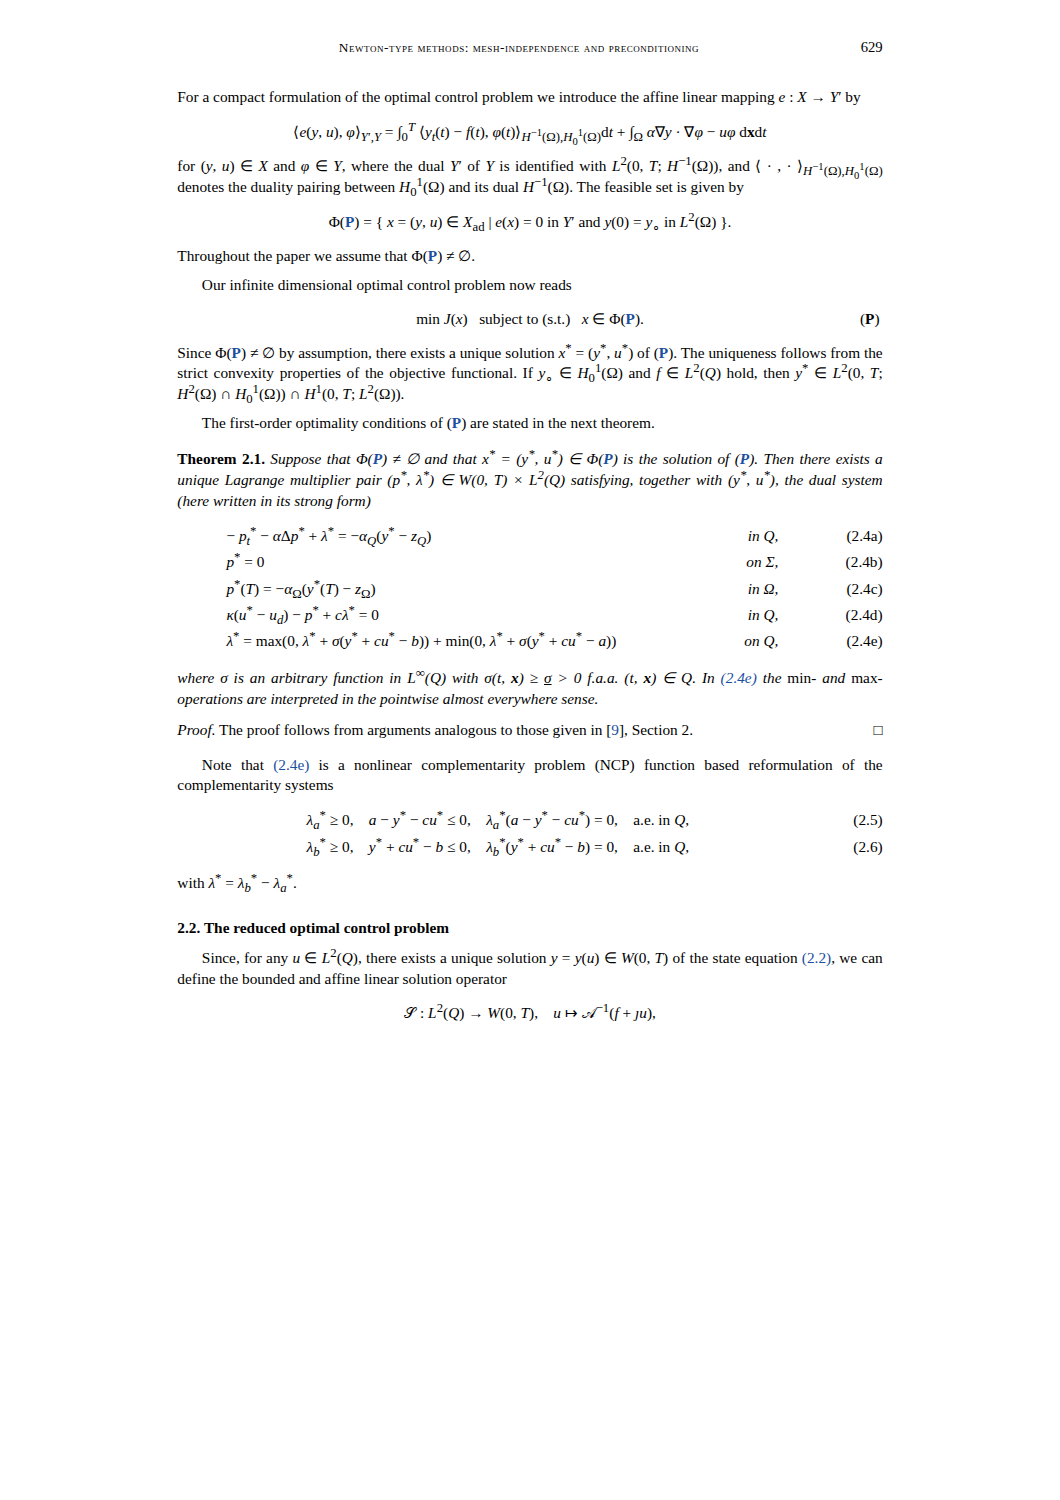Newton-type methods: mesh-independence and preconditioning 629
For a compact formulation of the optimal control problem we introduce the affine linear mapping e : X → Y′ by
⟨e(y, u), φ⟩Y′,Y = ∫0T ⟨yt(t) − f(t), φ(t)⟩H−1(Ω),H01(Ω)dt + ∫Ω α∇y · ∇φ − uφ dxdt
for (y, u) ∈ X and φ ∈ Y, where the dual Y′ of Y is identified with L2(0, T; H−1(Ω)), and ⟨ · , · ⟩H−1(Ω),H01(Ω) denotes the duality pairing between H01(Ω) and its dual H−1(Ω). The feasible set is given by
Φ(P) = { x = (y, u) ∈ Xad | e(x) = 0 in Y′ and y(0) = y∘ in L2(Ω) }.
Throughout the paper we assume that Φ(P) ≠ ∅.
Our infinite dimensional optimal control problem now reads
min J(x) subject to (s.t.) x ∈ Φ(P). (P)
Since Φ(P) ≠ ∅ by assumption, there exists a unique solution x* = (y*, u*) of (P). The uniqueness follows from the strict convexity properties of the objective functional. If y∘ ∈ H01(Ω) and f ∈ L2(Q) hold, then y* ∈ L2(0, T; H2(Ω) ∩ H01(Ω)) ∩ H1(0, T; L2(Ω)).
The first-order optimality conditions of (P) are stated in the next theorem.
Theorem 2.1. Suppose that Φ(P) ≠ ∅ and that x* = (y*, u*) ∈ Φ(P) is the solution of (P). Then there exists a unique Lagrange multiplier pair (p*, λ*) ∈ W(0, T) × L2(Q) satisfying, together with (y*, u*), the dual system (here written in its strong form)
| − p t * − α Δ p * + λ * = − α Q ( y * − z Q ) | in Q , | (2.4a) |
| p * = 0 | on Σ, | (2.4b) |
| p * ( T ) = − α Ω ( y * ( T ) − z Ω ) | in Ω, | (2.4c) |
| κ ( u * − u d ) − p * + cλ * = 0 | in Q , | (2.4d) |
| λ * = max(0, λ * + σ ( y * + cu * − b )) + min(0, λ * + σ ( y * + cu * − a )) | on Q , | (2.4e) |
where σ is an arbitrary function in L∞(Q) with σ(t, x) ≥ σ > 0 f.a.a. (t, x) ∈ Q. In (2.4e) the min- and max-operations are interpreted in the pointwise almost everywhere sense.
Proof. The proof follows from arguments analogous to those given in [9], Section 2. □
Note that (2.4e) is a nonlinear complementarity problem (NCP) function based reformulation of the complementarity systems
| λ a * ≥ 0, a − y * − cu * ≤ 0, λ a * ( a − y * − cu * ) = 0, a.e. in Q , | (2.5) |
| λ b * ≥ 0, y * + cu * − b ≤ 0, λ b * ( y * + cu * − b ) = 0, a.e. in Q , | (2.6) |
with λ* = λb* − λa*.
2.2. The reduced optimal control problem
Since, for any u ∈ L2(Q), there exists a unique solution y = y(u) ∈ W(0, T) of the state equation (2.2), we can define the bounded and affine linear solution operator
𝒮 : L2(Q) → W(0, T), u ↦ 𝒜−1(f + ȷu),